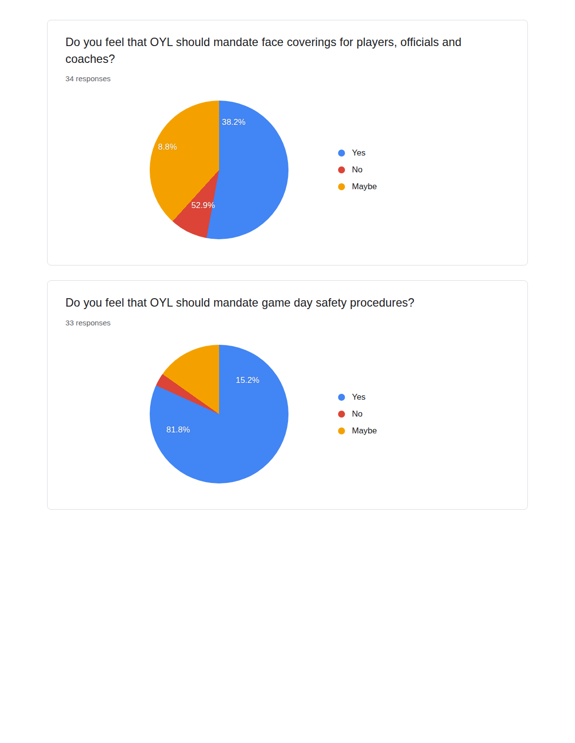Do you feel that OYL should mandate face coverings for players, officials and coaches?
34 responses
52.9% 8.8% 38.2%
Yes
No
Maybe
Do you feel that OYL should mandate game day safety procedures?
33 responses
81.8% 15.2%
Yes
No
Maybe